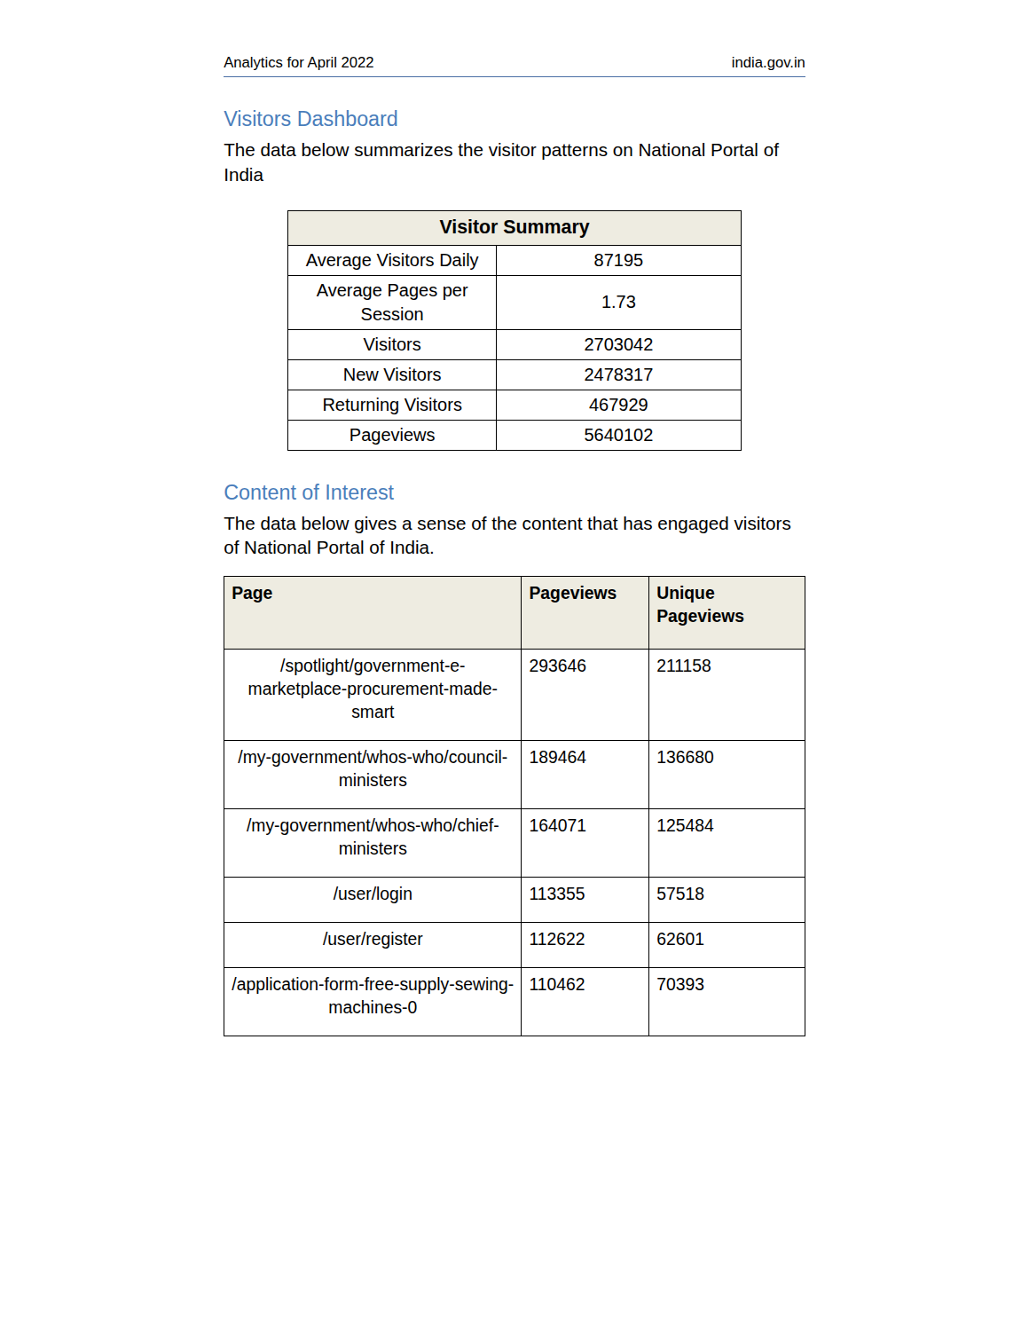Analytics for April 2022
india.gov.in
Visitors Dashboard
The data below summarizes the visitor patterns on National Portal of India
Visitor Summary
| Average Visitors Daily | 87195 |
| Average Pages per Session | 1.73 |
| Visitors | 2703042 |
| New Visitors | 2478317 |
| Returning Visitors | 467929 |
| Pageviews | 5640102 |
Content of Interest
The data below gives a sense of the content that has engaged visitors of National Portal of India.
| Page | Pageviews | Unique Pageviews |
| --- | --- | --- |
| /spotlight/government-e-marketplace-procurement-made-smart | 293646 | 211158 |
| /my-government/whos-who/council-ministers | 189464 | 136680 |
| /my-government/whos-who/chief-ministers | 164071 | 125484 |
| /user/login | 113355 | 57518 |
| /user/register | 112622 | 62601 |
| /application-form-free-supply-sewing-machines-0 | 110462 | 70393 |